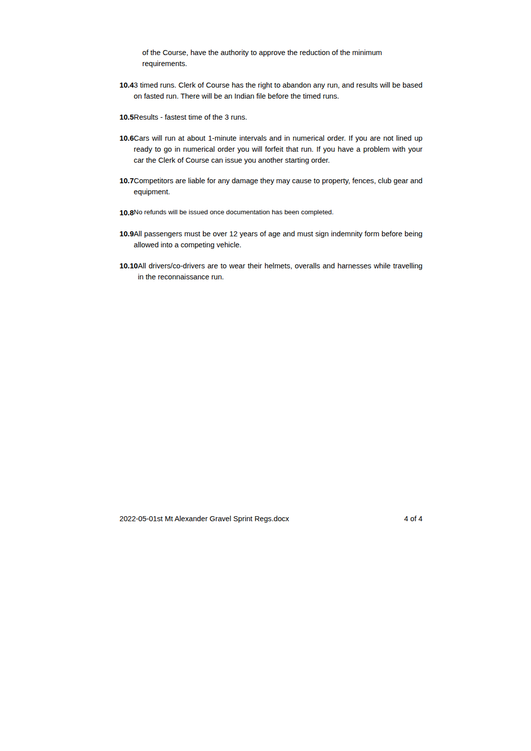of the Course, have the authority to approve the reduction of the minimum requirements.
10.4
3 timed runs. Clerk of Course has the right to abandon any run, and results will be based on fasted run. There will be an Indian file before the timed runs.
10.5
Results - fastest time of the 3 runs.
10.6
Cars will run at about 1-minute intervals and in numerical order. If you are not lined up ready to go in numerical order you will forfeit that run. If you have a problem with your car the Clerk of Course can issue you another starting order.
10.7
Competitors are liable for any damage they may cause to property, fences, club gear and equipment.
10.8
No refunds will be issued once documentation has been completed.
10.9
All passengers must be over 12 years of age and must sign indemnity form before being allowed into a competing vehicle.
10.10
All drivers/co-drivers are to wear their helmets, overalls and harnesses while travelling in the reconnaissance run.
2022-05-01st Mt Alexander Gravel Sprint Regs.docx 4 of 4